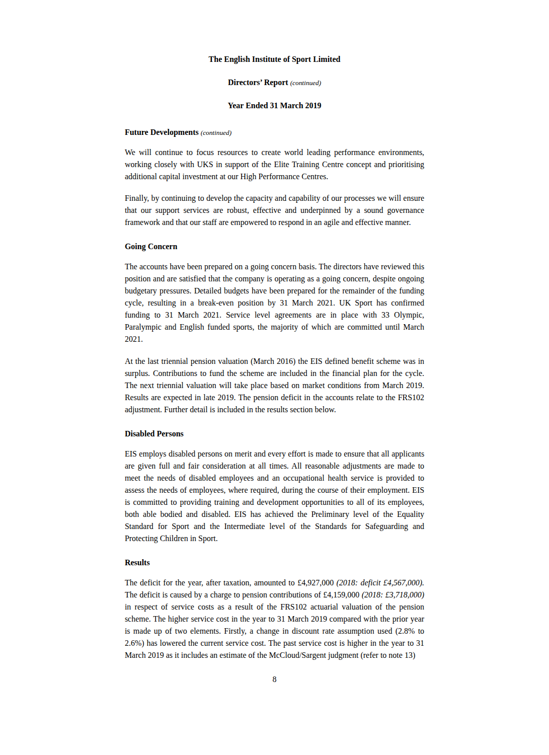The English Institute of Sport Limited
Directors’ Report (continued)
Year Ended 31 March 2019
Future Developments (continued)
We will continue to focus resources to create world leading performance environments, working closely with UKS in support of the Elite Training Centre concept and prioritising additional capital investment at our High Performance Centres.
Finally, by continuing to develop the capacity and capability of our processes we will ensure that our support services are robust, effective and underpinned by a sound governance framework and that our staff are empowered to respond in an agile and effective manner.
Going Concern
The accounts have been prepared on a going concern basis. The directors have reviewed this position and are satisfied that the company is operating as a going concern, despite ongoing budgetary pressures. Detailed budgets have been prepared for the remainder of the funding cycle, resulting in a break-even position by 31 March 2021. UK Sport has confirmed funding to 31 March 2021. Service level agreements are in place with 33 Olympic, Paralympic and English funded sports, the majority of which are committed until March 2021.
At the last triennial pension valuation (March 2016) the EIS defined benefit scheme was in surplus. Contributions to fund the scheme are included in the financial plan for the cycle. The next triennial valuation will take place based on market conditions from March 2019. Results are expected in late 2019. The pension deficit in the accounts relate to the FRS102 adjustment. Further detail is included in the results section below.
Disabled Persons
EIS employs disabled persons on merit and every effort is made to ensure that all applicants are given full and fair consideration at all times. All reasonable adjustments are made to meet the needs of disabled employees and an occupational health service is provided to assess the needs of employees, where required, during the course of their employment. EIS is committed to providing training and development opportunities to all of its employees, both able bodied and disabled. EIS has achieved the Preliminary level of the Equality Standard for Sport and the Intermediate level of the Standards for Safeguarding and Protecting Children in Sport.
Results
The deficit for the year, after taxation, amounted to £4,927,000 (2018: deficit £4,567,000). The deficit is caused by a charge to pension contributions of £4,159,000 (2018: £3,718,000) in respect of service costs as a result of the FRS102 actuarial valuation of the pension scheme. The higher service cost in the year to 31 March 2019 compared with the prior year is made up of two elements. Firstly, a change in discount rate assumption used (2.8% to 2.6%) has lowered the current service cost. The past service cost is higher in the year to 31 March 2019 as it includes an estimate of the McCloud/Sargent judgment (refer to note 13)
8